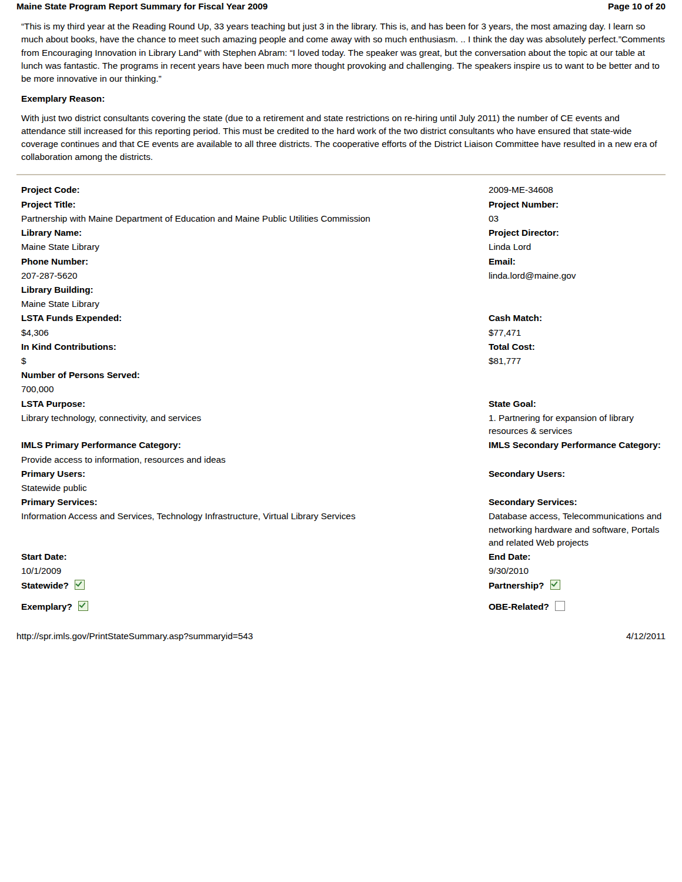Maine State Program Report Summary for Fiscal Year 2009
Page 10 of 20
“This is my third year at the Reading Round Up, 33 years teaching but just 3 in the library. This is, and has been for 3 years, the most amazing day. I learn so much about books, have the chance to meet such amazing people and come away with so much enthusiasm. .. I think the day was absolutely perfect.”Comments from Encouraging Innovation in Library Land” with Stephen Abram: “I loved today. The speaker was great, but the conversation about the topic at our table at lunch was fantastic. The programs in recent years have been much more thought provoking and challenging. The speakers inspire us to want to be better and to be more innovative in our thinking.”
Exemplary Reason:
With just two district consultants covering the state (due to a retirement and state restrictions on re-hiring until July 2011) the number of CE events and attendance still increased for this reporting period. This must be credited to the hard work of the two district consultants who have ensured that state-wide coverage continues and that CE events are available to all three districts. The cooperative efforts of the District Liaison Committee have resulted in a new era of collaboration among the districts.
| Project Code: | 2009-ME-34608 |
| Project Title: | Project Number: |
| Partnership with Maine Department of Education and Maine Public Utilities Commission | 03 |
| Library Name: | Project Director: |
| Maine State Library | Linda Lord |
| Phone Number: | Email: |
| 207-287-5620 | linda.lord@maine.gov |
| Library Building: |
| Maine State Library |
| LSTA Funds Expended: | Cash Match: |
| $4,306 | $77,471 |
| In Kind Contributions: | Total Cost: |
| $ | $81,777 |
| Number of Persons Served: |
| 700,000 |
| LSTA Purpose: | State Goal: |
| Library technology, connectivity, and services | 1. Partnering for expansion of library resources & services |
| IMLS Primary Performance Category: | IMLS Secondary Performance Category: |
| Provide access to information, resources and ideas | |
| Primary Users: | Secondary Users: |
| Statewide public | |
| Primary Services: | Secondary Services: |
| Information Access and Services, Technology Infrastructure, Virtual Library Services | Database access, Telecommunications and networking hardware and software, Portals and related Web projects |
| Start Date: | End Date: |
| 10/1/2009 | 9/30/2010 |
| Statewide? | Partnership? |
| Exemplary? | OBE-Related? |
http://spr.imls.gov/PrintStateSummary.asp?summaryid=543
4/12/2011